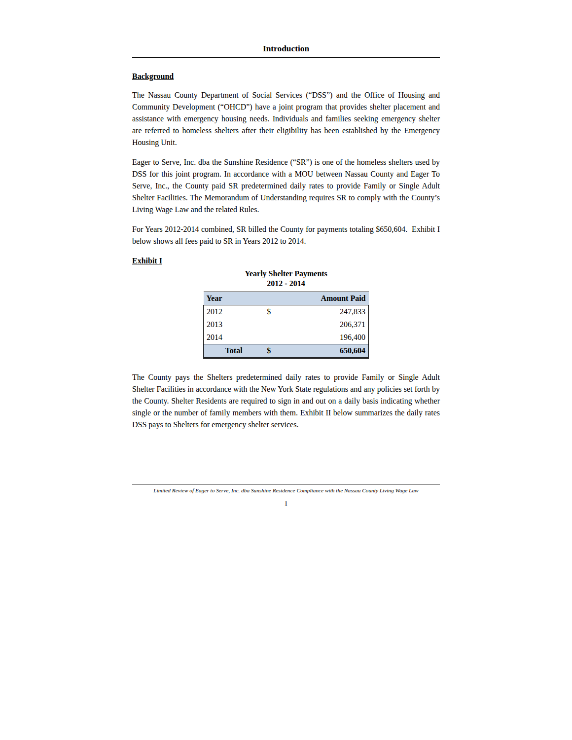Introduction
Background
The Nassau County Department of Social Services (“DSS”) and the Office of Housing and Community Development (“OHCD”) have a joint program that provides shelter placement and assistance with emergency housing needs. Individuals and families seeking emergency shelter are referred to homeless shelters after their eligibility has been established by the Emergency Housing Unit.
Eager to Serve, Inc. dba the Sunshine Residence (“SR”) is one of the homeless shelters used by DSS for this joint program. In accordance with a MOU between Nassau County and Eager To Serve, Inc., the County paid SR predetermined daily rates to provide Family or Single Adult Shelter Facilities. The Memorandum of Understanding requires SR to comply with the County’s Living Wage Law and the related Rules.
For Years 2012-2014 combined, SR billed the County for payments totaling $650,604. Exhibit I below shows all fees paid to SR in Years 2012 to 2014.
Exhibit I
Yearly Shelter Payments
2012 - 2014
| Year | Amount Paid |
| --- | --- |
| 2012 | $ | 247,833 |
| 2013 | | 206,371 |
| 2014 | | 196,400 |
| Total | $ | 650,604 |
The County pays the Shelters predetermined daily rates to provide Family or Single Adult Shelter Facilities in accordance with the New York State regulations and any policies set forth by the County. Shelter Residents are required to sign in and out on a daily basis indicating whether single or the number of family members with them. Exhibit II below summarizes the daily rates DSS pays to Shelters for emergency shelter services.
Limited Review of Eager to Serve, Inc. dba Sunshine Residence Compliance with the Nassau County Living Wage Law
1